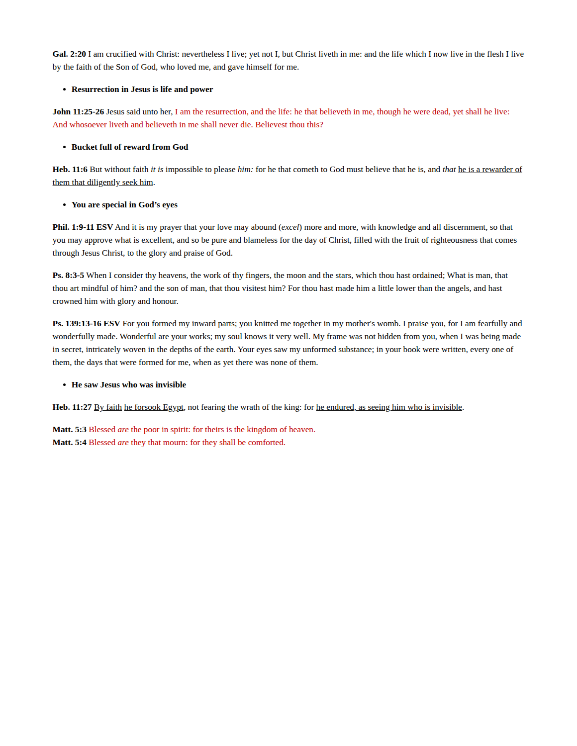Gal. 2:20 I am crucified with Christ: nevertheless I live; yet not I, but Christ liveth in me: and the life which I now live in the flesh I live by the faith of the Son of God, who loved me, and gave himself for me.
Resurrection in Jesus is life and power
John 11:25-26 Jesus said unto her, I am the resurrection, and the life: he that believeth in me, though he were dead, yet shall he live: And whosoever liveth and believeth in me shall never die. Believest thou this?
Bucket full of reward from God
Heb. 11:6 But without faith it is impossible to please him: for he that cometh to God must believe that he is, and that he is a rewarder of them that diligently seek him.
You are special in God’s eyes
Phil. 1:9-11 ESV And it is my prayer that your love may abound (excel) more and more, with knowledge and all discernment, so that you may approve what is excellent, and so be pure and blameless for the day of Christ, filled with the fruit of righteousness that comes through Jesus Christ, to the glory and praise of God.
Ps. 8:3-5 When I consider thy heavens, the work of thy fingers, the moon and the stars, which thou hast ordained; What is man, that thou art mindful of him? and the son of man, that thou visitest him? For thou hast made him a little lower than the angels, and hast crowned him with glory and honour.
Ps. 139:13-16 ESV For you formed my inward parts; you knitted me together in my mother's womb. I praise you, for I am fearfully and wonderfully made. Wonderful are your works; my soul knows it very well. My frame was not hidden from you, when I was being made in secret, intricately woven in the depths of the earth. Your eyes saw my unformed substance; in your book were written, every one of them, the days that were formed for me, when as yet there was none of them.
He saw Jesus who was invisible
Heb. 11:27 By faith he forsook Egypt, not fearing the wrath of the king: for he endured, as seeing him who is invisible.
Matt. 5:3 Blessed are the poor in spirit: for theirs is the kingdom of heaven.
Matt. 5:4 Blessed are they that mourn: for they shall be comforted.